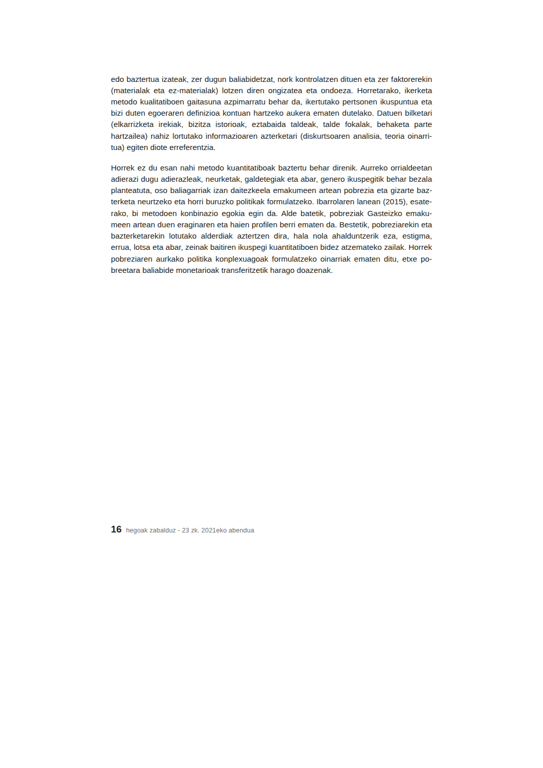edo baztertua izateak, zer dugun baliabidetzat, nork kontrolatzen dituen eta zer faktorerekin (materialak eta ez-materialak) lotzen diren ongizatea eta ondoeza. Horretarako, ikerketa metodo kualitatiboen gaitasuna azpimarratu behar da, ikertutako pertsonen ikuspuntua eta bizi duten egoeraren definizioa kontuan hartzeko aukera ematen dutelako. Datuen bilketari (elkarrizketa irekiak, bizitza istorioak, eztabaida taldeak, talde fokalak, behaketa parte hartzailea) nahiz lortutako informazioaren azterketari (diskurtsoaren analisia, teoria oinarritua) egiten diote erreferentzia.
Horrek ez du esan nahi metodo kuantitatiboak baztertu behar direnik. Aurreko orrialdeetan adierazi dugu adierazleak, neurketak, galdetegiak eta abar, genero ikuspegitik behar bezala planteatuta, oso baliagarriak izan daitezkeela emakumeen artean pobrezia eta gizarte bazterketa neurtzeko eta horri buruzko politikak formulatzeko. Ibarrolaren lanean (2015), esaterako, bi metodoen konbinazio egokia egin da. Alde batetik, pobreziak Gasteizko emakumeen artean duen eraginaren eta haien profilen berri ematen da. Bestetik, pobreziarekin eta bazterketarekin lotutako alderdiak aztertzen dira, hala nola ahalduntzerik eza, estigma, errua, lotsa eta abar, zeinak baitiren ikuspegi kuantitatiboen bidez atzemateko zailak. Horrek pobreziaren aurkako politika konplexuagoak formulatzeko oinarriak ematen ditu, etxe pobreetara baliabide monetarioak transferitzetik harago doazenak.
16hegoak zabalduz - 23 zk. 2021eko abendua